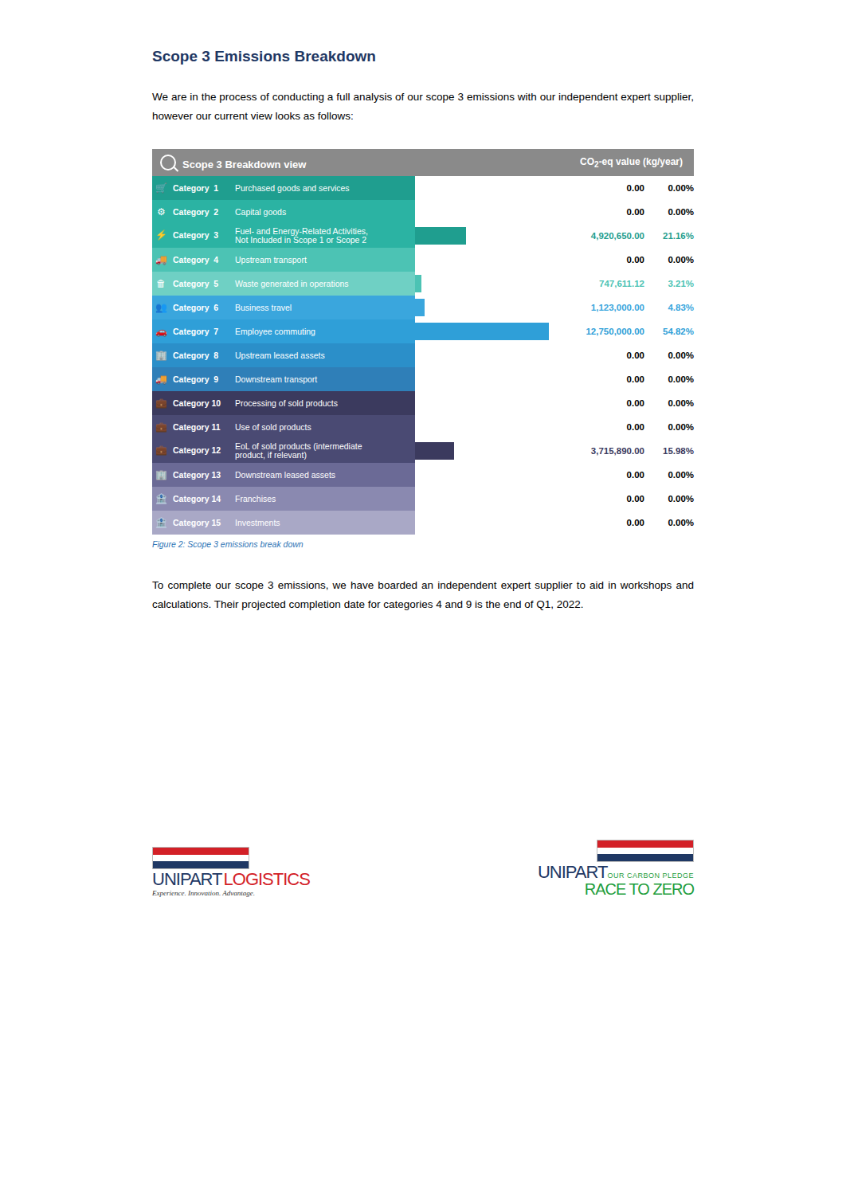Scope 3 Emissions Breakdown
We are in the process of conducting a full analysis of our scope 3 emissions with our independent expert supplier, however our current view looks as follows:
| Scope 3 Breakdown view | | CO 2 -eq value (kg/year) |
| 🛒 Category 1 Purchased goods and services | | 0.00 | 0.00% |
| ⚙ Category 2 Capital goods | | 0.00 | 0.00% |
| ⚡ Category 3 Fuel- and Energy-Related Activities, Not Included in Scope 1 or Scope 2 | | 4,920,650.00 | 21.16% |
| 🚚 Category 4 Upstream transport | | 0.00 | 0.00% |
| 🗑 Category 5 Waste generated in operations | | 747,611.12 | 3.21% |
| 👥 Category 6 Business travel | | 1,123,000.00 | 4.83% |
| 🚗 Category 7 Employee commuting | | 12,750,000.00 | 54.82% |
| 🏢 Category 8 Upstream leased assets | | 0.00 | 0.00% |
| 🚚 Category 9 Downstream transport | | 0.00 | 0.00% |
| 💼 Category 10 Processing of sold products | | 0.00 | 0.00% |
| 💼 Category 11 Use of sold products | | 0.00 | 0.00% |
| 💼 Category 12 EoL of sold products (intermediate product, if relevant) | | 3,715,890.00 | 15.98% |
| 🏢 Category 13 Downstream leased assets | | 0.00 | 0.00% |
| 🏦 Category 14 Franchises | | 0.00 | 0.00% |
| 🏦 Category 15 Investments | | 0.00 | 0.00% |
Figure 2: Scope 3 emissions break down
To complete our scope 3 emissions, we have boarded an independent expert supplier to aid in workshops and calculations. Their projected completion date for categories 4 and 9 is the end of Q1, 2022.
UNIPART LOGISTICS
Experience. Innovation. Advantage.
UNIPART OUR CARBON PLEDGE
RACE TO ZERO